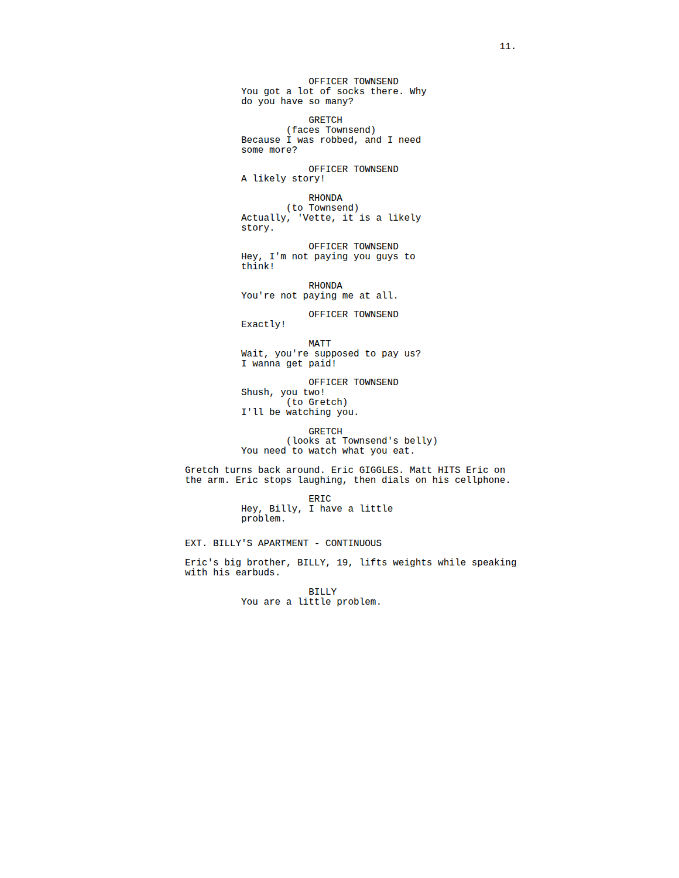11.
OFFICER TOWNSEND
You got a lot of socks there. Why do you have so many?
GRETCH
(faces Townsend)
Because I was robbed, and I need some more?
OFFICER TOWNSEND
A likely story!
RHONDA
(to Townsend)
Actually, 'Vette, it is a likely story.
OFFICER TOWNSEND
Hey, I'm not paying you guys to think!
RHONDA
You're not paying me at all.
OFFICER TOWNSEND
Exactly!
MATT
Wait, you're supposed to pay us? I wanna get paid!
OFFICER TOWNSEND
Shush, you two!
(to Gretch)
I'll be watching you.
GRETCH
(looks at Townsend's belly)
You need to watch what you eat.
Gretch turns back around. Eric GIGGLES. Matt HITS Eric on the arm. Eric stops laughing, then dials on his cellphone.
ERIC
Hey, Billy, I have a little problem.
EXT. BILLY'S APARTMENT - CONTINUOUS
Eric's big brother, BILLY, 19, lifts weights while speaking with his earbuds.
BILLY
You are a little problem.